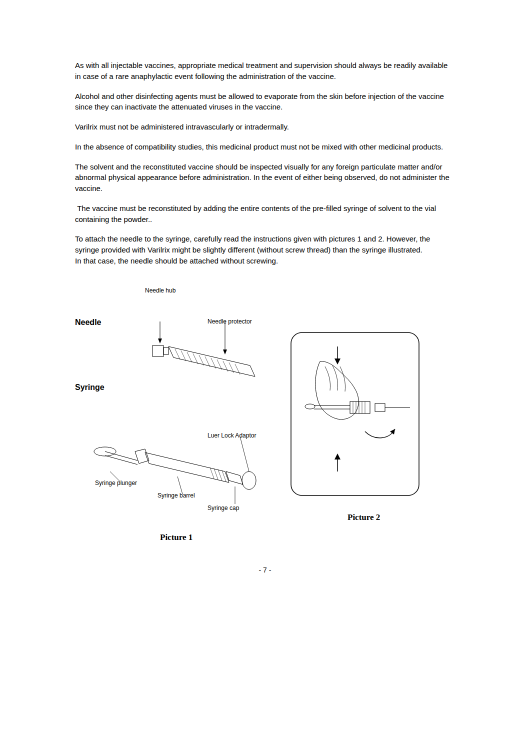As with all injectable vaccines, appropriate medical treatment and supervision should always be readily available in case of a rare anaphylactic event following the administration of the vaccine.
Alcohol and other disinfecting agents must be allowed to evaporate from the skin before injection of the vaccine since they can inactivate the attenuated viruses in the vaccine.
Varilrix must not be administered intravascularly or intradermally.
In the absence of compatibility studies, this medicinal product must not be mixed with other medicinal products.
The solvent and the reconstituted vaccine should be inspected visually for any foreign particulate matter and/or abnormal physical appearance before administration. In the event of either being observed, do not administer the vaccine.
The vaccine must be reconstituted by adding the entire contents of the pre-filled syringe of solvent to the vial containing the powder..
To attach the needle to the syringe, carefully read the instructions given with pictures 1 and 2. However, the syringe provided with Varilrix might be slightly different (without screw thread) than the syringe illustrated.
In that case, the needle should be attached without screwing.
Needle Syringe Needle hub Needle protector Luer Lock Adaptor Syringe plunger Syringe barrel Syringe cap Picture 1 Picture 2
- 7 -